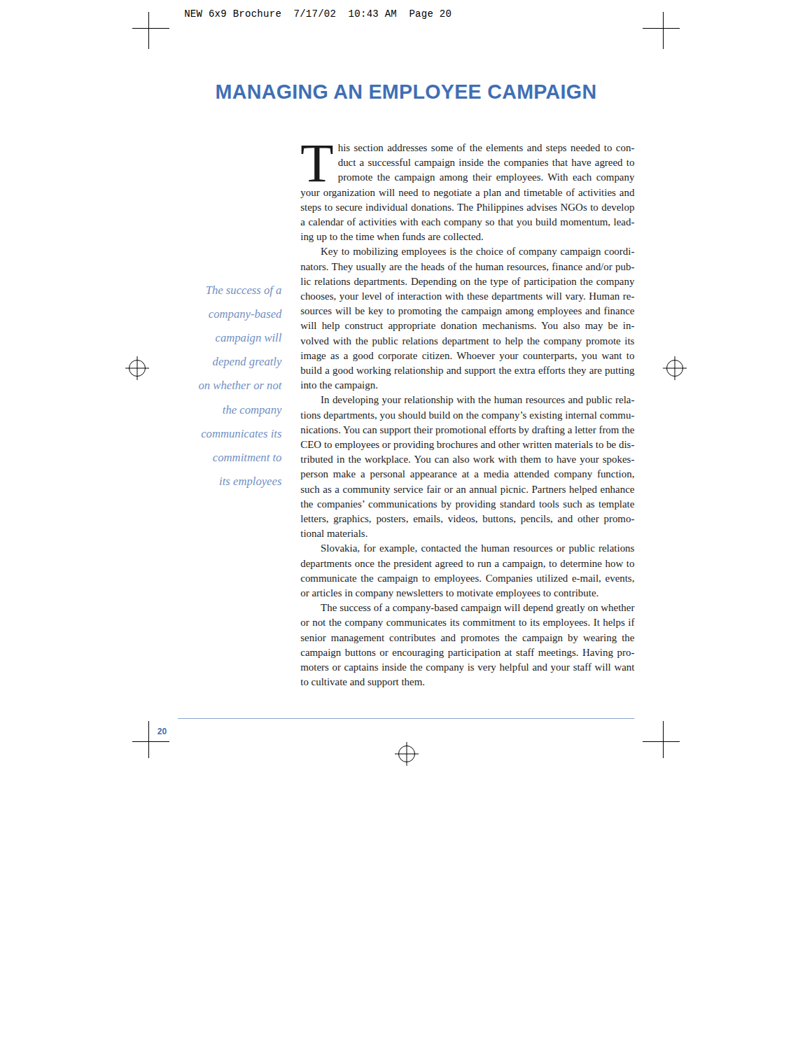NEW 6x9 Brochure 7/17/02 10:43 AM Page 20
MANAGING AN EMPLOYEE CAMPAIGN
The success of a
company-based
campaign will
depend greatly
on whether or not
the company
communicates its
commitment to
its employees
This section addresses some of the elements and steps needed to conduct a successful campaign inside the companies that have agreed to promote the campaign among their employees. With each company your organization will need to negotiate a plan and timetable of activities and steps to secure individual donations. The Philippines advises NGOs to develop a calendar of activities with each company so that you build momentum, leading up to the time when funds are collected.
Key to mobilizing employees is the choice of company campaign coordinators. They usually are the heads of the human resources, finance and/or public relations departments. Depending on the type of participation the company chooses, your level of interaction with these departments will vary. Human resources will be key to promoting the campaign among employees and finance will help construct appropriate donation mechanisms. You also may be involved with the public relations department to help the company promote its image as a good corporate citizen. Whoever your counterparts, you want to build a good working relationship and support the extra efforts they are putting into the campaign.
In developing your relationship with the human resources and public relations departments, you should build on the company’s existing internal communications. You can support their promotional efforts by drafting a letter from the CEO to employees or providing brochures and other written materials to be distributed in the workplace. You can also work with them to have your spokesperson make a personal appearance at a media attended company function, such as a community service fair or an annual picnic. Partners helped enhance the companies’ communications by providing standard tools such as template letters, graphics, posters, emails, videos, buttons, pencils, and other promotional materials.
Slovakia, for example, contacted the human resources or public relations departments once the president agreed to run a campaign, to determine how to communicate the campaign to employees. Companies utilized e-mail, events, or articles in company newsletters to motivate employees to contribute.
The success of a company-based campaign will depend greatly on whether or not the company communicates its commitment to its employees. It helps if senior management contributes and promotes the campaign by wearing the campaign buttons or encouraging participation at staff meetings. Having promoters or captains inside the company is very helpful and your staff will want to cultivate and support them.
20